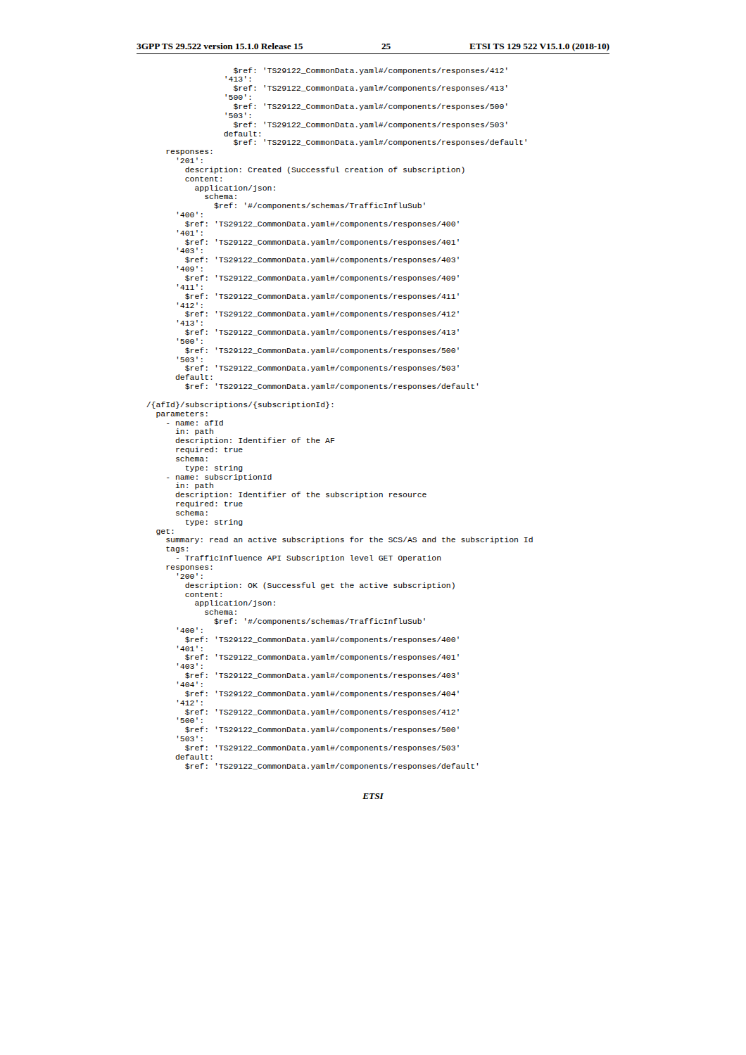3GPP TS 29.522 version 15.1.0 Release 15 25 ETSI TS 129 522 V15.1.0 (2018-10)
                    $ref: 'TS29122_CommonData.yaml#/components/responses/412'
                  '413':
                    $ref: 'TS29122_CommonData.yaml#/components/responses/413'
                  '500':
                    $ref: 'TS29122_CommonData.yaml#/components/responses/500'
                  '503':
                    $ref: 'TS29122_CommonData.yaml#/components/responses/503'
                  default:
                    $ref: 'TS29122_CommonData.yaml#/components/responses/default'
      responses:
        '201':
          description: Created (Successful creation of subscription)
          content:
            application/json:
              schema:
                $ref: '#/components/schemas/TrafficInfluSub'
        '400':
          $ref: 'TS29122_CommonData.yaml#/components/responses/400'
        '401':
          $ref: 'TS29122_CommonData.yaml#/components/responses/401'
        '403':
          $ref: 'TS29122_CommonData.yaml#/components/responses/403'
        '409':
          $ref: 'TS29122_CommonData.yaml#/components/responses/409'
        '411':
          $ref: 'TS29122_CommonData.yaml#/components/responses/411'
        '412':
          $ref: 'TS29122_CommonData.yaml#/components/responses/412'
        '413':
          $ref: 'TS29122_CommonData.yaml#/components/responses/413'
        '500':
          $ref: 'TS29122_CommonData.yaml#/components/responses/500'
        '503':
          $ref: 'TS29122_CommonData.yaml#/components/responses/503'
        default:
          $ref: 'TS29122_CommonData.yaml#/components/responses/default'

  /{afId}/subscriptions/{subscriptionId}:
    parameters:
      - name: afId
        in: path
        description: Identifier of the AF
        required: true
        schema:
          type: string
      - name: subscriptionId
        in: path
        description: Identifier of the subscription resource
        required: true
        schema:
          type: string
    get:
      summary: read an active subscriptions for the SCS/AS and the subscription Id
      tags:
        - TrafficInfluence API Subscription level GET Operation
      responses:
        '200':
          description: OK (Successful get the active subscription)
          content:
            application/json:
              schema:
                $ref: '#/components/schemas/TrafficInfluSub'
        '400':
          $ref: 'TS29122_CommonData.yaml#/components/responses/400'
        '401':
          $ref: 'TS29122_CommonData.yaml#/components/responses/401'
        '403':
          $ref: 'TS29122_CommonData.yaml#/components/responses/403'
        '404':
          $ref: 'TS29122_CommonData.yaml#/components/responses/404'
        '412':
          $ref: 'TS29122_CommonData.yaml#/components/responses/412'
        '500':
          $ref: 'TS29122_CommonData.yaml#/components/responses/500'
        '503':
          $ref: 'TS29122_CommonData.yaml#/components/responses/503'
        default:
          $ref: 'TS29122_CommonData.yaml#/components/responses/default'
ETSI